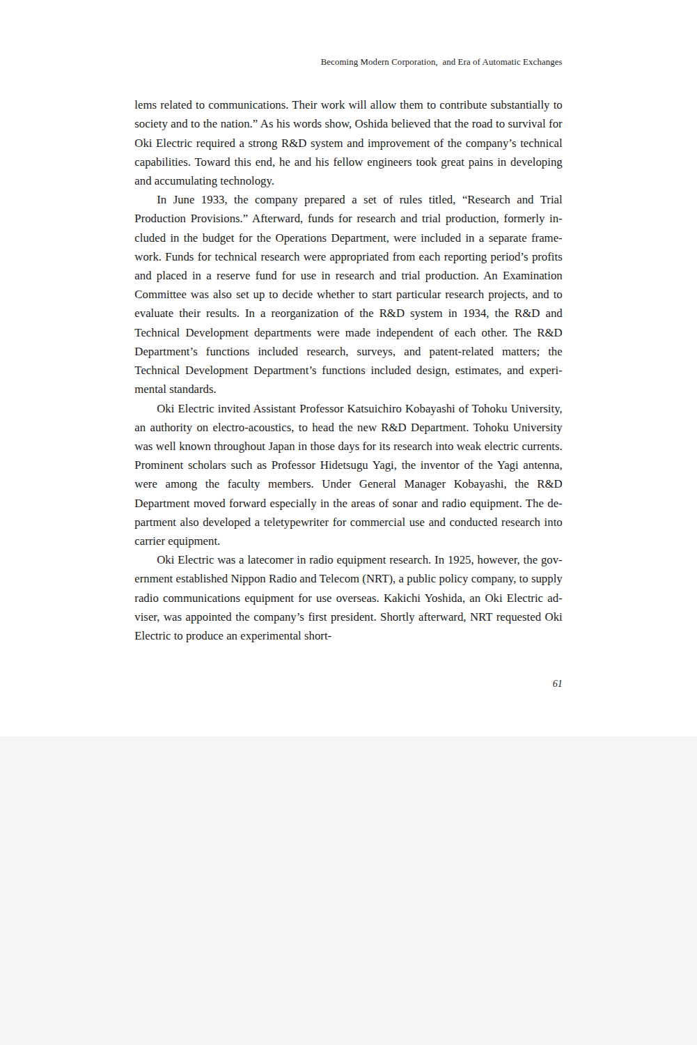Becoming Modern Corporation, and Era of Automatic Exchanges
lems related to communications. Their work will allow them to contribute substantially to society and to the nation.” As his words show, Oshida believed that the road to survival for Oki Electric required a strong R&D system and improvement of the company’s technical capabilities. Toward this end, he and his fellow engineers took great pains in developing and accumulating technology.
In June 1933, the company prepared a set of rules titled, “Research and Trial Production Provisions.” Afterward, funds for research and trial production, formerly included in the budget for the Operations Department, were included in a separate framework. Funds for technical research were appropriated from each reporting period’s profits and placed in a reserve fund for use in research and trial production. An Examination Committee was also set up to decide whether to start particular research projects, and to evaluate their results. In a reorganization of the R&D system in 1934, the R&D and Technical Development departments were made independent of each other. The R&D Department’s functions included research, surveys, and patent-related matters; the Technical Development Department’s functions included design, estimates, and experimental standards.
Oki Electric invited Assistant Professor Katsuichiro Kobayashi of Tohoku University, an authority on electro-acoustics, to head the new R&D Department. Tohoku University was well known throughout Japan in those days for its research into weak electric currents. Prominent scholars such as Professor Hidetsugu Yagi, the inventor of the Yagi antenna, were among the faculty members. Under General Manager Kobayashi, the R&D Department moved forward especially in the areas of sonar and radio equipment. The department also developed a teletypewriter for commercial use and conducted research into carrier equipment.
Oki Electric was a latecomer in radio equipment research. In 1925, however, the government established Nippon Radio and Telecom (NRT), a public policy company, to supply radio communications equipment for use overseas. Kakichi Yoshida, an Oki Electric adviser, was appointed the company’s first president. Shortly afterward, NRT requested Oki Electric to produce an experimental short-
61